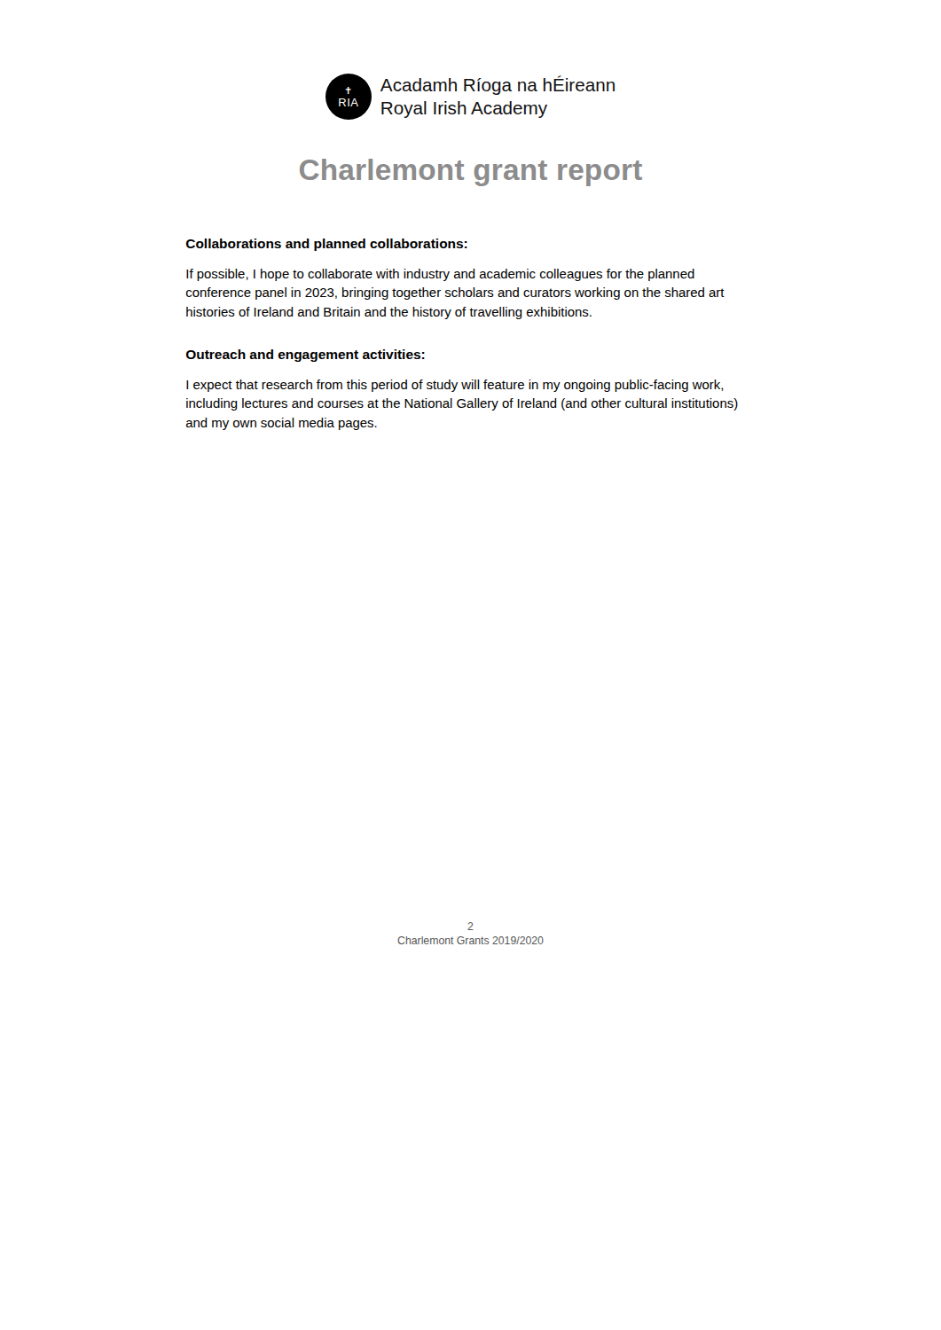✝ RIA
Acadamh Ríoga na hÉireann
Royal Irish Academy
Charlemont grant report
Collaborations and planned collaborations:
If possible, I hope to collaborate with industry and academic colleagues for the planned conference panel in 2023, bringing together scholars and curators working on the shared art histories of Ireland and Britain and the history of travelling exhibitions.
Outreach and engagement activities:
I expect that research from this period of study will feature in my ongoing public-facing work, including lectures and courses at the National Gallery of Ireland (and other cultural institutions) and my own social media pages.
2
Charlemont Grants 2019/2020